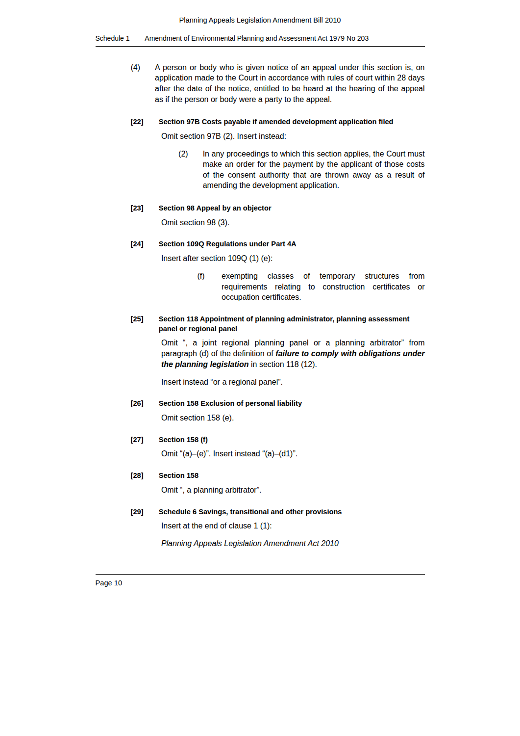Planning Appeals Legislation Amendment Bill 2010
Schedule 1 Amendment of Environmental Planning and Assessment Act 1979 No 203
(4) A person or body who is given notice of an appeal under this section is, on application made to the Court in accordance with rules of court within 28 days after the date of the notice, entitled to be heard at the hearing of the appeal as if the person or body were a party to the appeal.
[22] Section 97B Costs payable if amended development application filed
Omit section 97B (2). Insert instead:
(2) In any proceedings to which this section applies, the Court must make an order for the payment by the applicant of those costs of the consent authority that are thrown away as a result of amending the development application.
[23] Section 98 Appeal by an objector
Omit section 98 (3).
[24] Section 109Q Regulations under Part 4A
Insert after section 109Q (1) (e):
(f) exempting classes of temporary structures from requirements relating to construction certificates or occupation certificates.
[25] Section 118 Appointment of planning administrator, planning assessment panel or regional panel
Omit “, a joint regional planning panel or a planning arbitrator” from paragraph (d) of the definition of failure to comply with obligations under the planning legislation in section 118 (12).
Insert instead “or a regional panel”.
[26] Section 158 Exclusion of personal liability
Omit section 158 (e).
[27] Section 158 (f)
Omit “(a)–(e)”. Insert instead “(a)–(d1)”.
[28] Section 158
Omit “, a planning arbitrator”.
[29] Schedule 6 Savings, transitional and other provisions
Insert at the end of clause 1 (1):
Planning Appeals Legislation Amendment Act 2010
Page 10